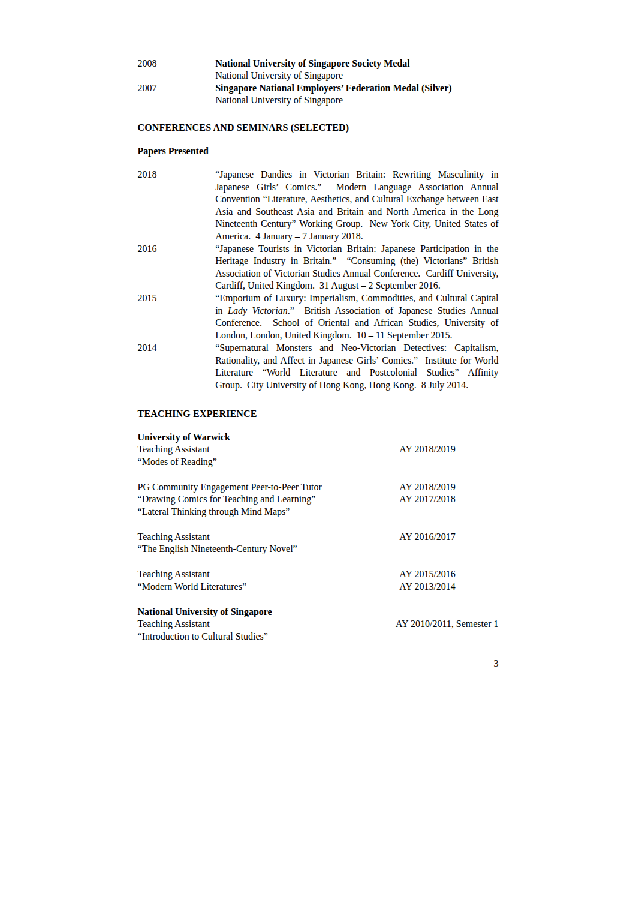| 2008 | National University of Singapore Society Medal |
| | National University of Singapore |
| 2007 | Singapore National Employers’ Federation Medal (Silver) |
| | National University of Singapore |
Conferences and Seminars (Selected)
Papers Presented
| 2018 | “Japanese Dandies in Victorian Britain: Rewriting Masculinity in Japanese Girls’ Comics.” Modern Language Association Annual Convention “Literature, Aesthetics, and Cultural Exchange between East Asia and Southeast Asia and Britain and North America in the Long Nineteenth Century” Working Group. New York City, United States of America. 4 January – 7 January 2018. |
| 2016 | “Japanese Tourists in Victorian Britain: Japanese Participation in the Heritage Industry in Britain.” “Consuming (the) Victorians” British Association of Victorian Studies Annual Conference. Cardiff University, Cardiff, United Kingdom. 31 August – 2 September 2016. |
| 2015 | “Emporium of Luxury: Imperialism, Commodities, and Cultural Capital in Lady Victorian .” British Association of Japanese Studies Annual Conference. School of Oriental and African Studies, University of London, London, United Kingdom. 10 – 11 September 2015. |
| 2014 | “Supernatural Monsters and Neo-Victorian Detectives: Capitalism, Rationality, and Affect in Japanese Girls’ Comics.” Institute for World Literature “World Literature and Postcolonial Studies” Affinity Group. City University of Hong Kong, Hong Kong. 8 July 2014. |
Teaching Experience
University of Warwick
| Teaching Assistant | AY 2018/2019 |
| “Modes of Reading” | |
| PG Community Engagement Peer-to-Peer Tutor | AY 2018/2019 |
| “Drawing Comics for Teaching and Learning” | AY 2017/2018 |
| “Lateral Thinking through Mind Maps” | |
| Teaching Assistant | AY 2016/2017 |
| “The English Nineteenth-Century Novel” | |
| Teaching Assistant | AY 2015/2016 |
| “Modern World Literatures” | AY 2013/2014 |
National University of Singapore
| Teaching Assistant | AY 2010/2011, Semester 1 |
| “Introduction to Cultural Studies” | |
3